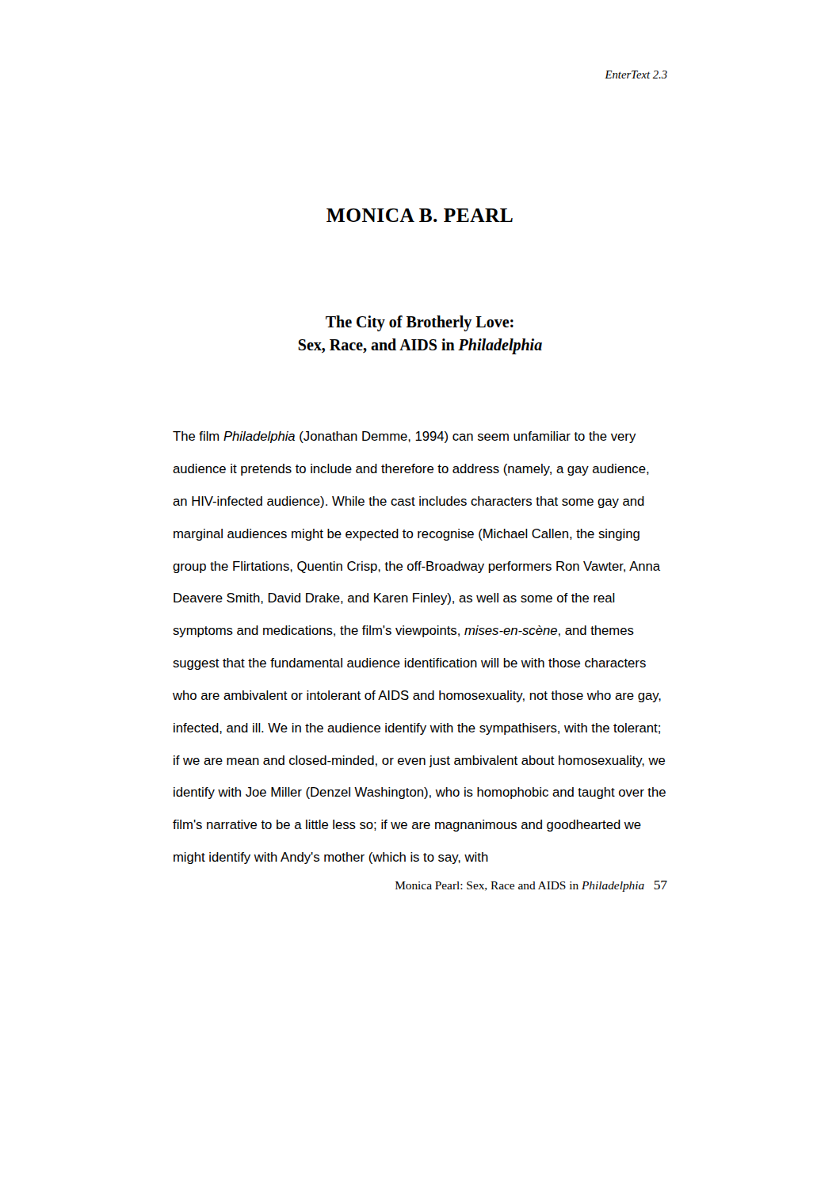EnterText 2.3
MONICA B. PEARL
The City of Brotherly Love:
Sex, Race, and AIDS in Philadelphia
The film Philadelphia (Jonathan Demme, 1994) can seem unfamiliar to the very audience it pretends to include and therefore to address (namely, a gay audience, an HIV-infected audience). While the cast includes characters that some gay and marginal audiences might be expected to recognise (Michael Callen, the singing group the Flirtations, Quentin Crisp, the off-Broadway performers Ron Vawter, Anna Deavere Smith, David Drake, and Karen Finley), as well as some of the real symptoms and medications, the film's viewpoints, mises-en-scène, and themes suggest that the fundamental audience identification will be with those characters who are ambivalent or intolerant of AIDS and homosexuality, not those who are gay, infected, and ill. We in the audience identify with the sympathisers, with the tolerant; if we are mean and closed-minded, or even just ambivalent about homosexuality, we identify with Joe Miller (Denzel Washington), who is homophobic and taught over the film's narrative to be a little less so; if we are magnanimous and goodhearted we might identify with Andy's mother (which is to say, with
Monica Pearl: Sex, Race and AIDS in Philadelphia 57